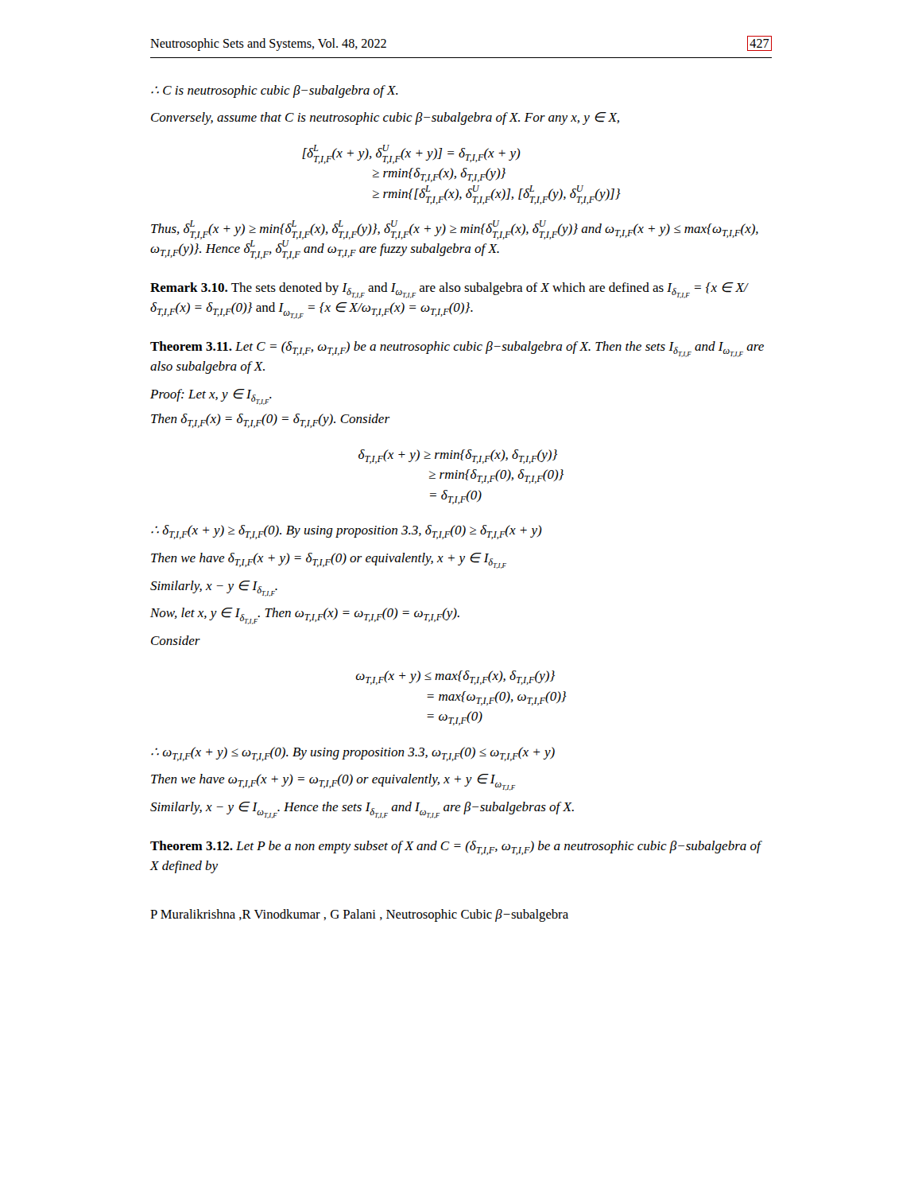Neutrosophic Sets and Systems, Vol. 48, 2022 427
∴ C is neutrosophic cubic β−subalgebra of X.
Conversely, assume that C is neutrosophic cubic β−subalgebra of X. For any x, y ∈ X,
[δLT,I,F(x + y), δUT,I,F(x + y)] = δT,I,F(x + y)
≥ rmin{δT,I,F(x), δT,I,F(y)}
≥ rmin{[δLT,I,F(x), δUT,I,F(x)], [δLT,I,F(y), δUT,I,F(y)]}
Thus, δLT,I,F(x + y) ≥ min{δLT,I,F(x), δLT,I,F(y)}, δUT,I,F(x + y) ≥ min{δUT,I,F(x), δUT,I,F(y)} and ωT,I,F(x + y) ≤ max{ωT,I,F(x), ωT,I,F(y)}. Hence δLT,I,F, δUT,I,F and ωT,I,F are fuzzy subalgebra of X.
Remark 3.10. The sets denoted by IδT,I,F and IωT,I,F are also subalgebra of X which are defined as IδT,I,F = {x ∈ X/δT,I,F(x) = δT,I,F(0)} and IωT,I,F = {x ∈ X/ωT,I,F(x) = ωT,I,F(0)}.
Theorem 3.11. Let C = (δT,I,F, ωT,I,F) be a neutrosophic cubic β−subalgebra of X. Then the sets IδT,I,F and IωT,I,F are also subalgebra of X.
Proof: Let x, y ∈ IδT,I,F.
Then δT,I,F(x) = δT,I,F(0) = δT,I,F(y). Consider
δT,I,F(x + y) ≥ rmin{δT,I,F(x), δT,I,F(y)}
≥ rmin{δT,I,F(0), δT,I,F(0)}
= δT,I,F(0)
∴ δT,I,F(x + y) ≥ δT,I,F(0). By using proposition 3.3, δT,I,F(0) ≥ δT,I,F(x + y)
Then we have δT,I,F(x + y) = δT,I,F(0) or equivalently, x + y ∈ IδT,I,F
Similarly, x − y ∈ IδT,I,F.
Now, let x, y ∈ IδT,I,F. Then ωT,I,F(x) = ωT,I,F(0) = ωT,I,F(y).
Consider
ωT,I,F(x + y) ≤ max{δT,I,F(x), δT,I,F(y)}
= max{ωT,I,F(0), ωT,I,F(0)}
= ωT,I,F(0)
∴ ωT,I,F(x + y) ≤ ωT,I,F(0). By using proposition 3.3, ωT,I,F(0) ≤ ωT,I,F(x + y)
Then we have ωT,I,F(x + y) = ωT,I,F(0) or equivalently, x + y ∈ IωT,I,F
Similarly, x − y ∈ IωT,I,F. Hence the sets IδT,I,F and IωT,I,F are β−subalgebras of X.
Theorem 3.12. Let P be a non empty subset of X and C = (δT,I,F, ωT,I,F) be a neutrosophic cubic β−subalgebra of X defined by
P Muralikrishna ,R Vinodkumar , G Palani , Neutrosophic Cubic β−subalgebra